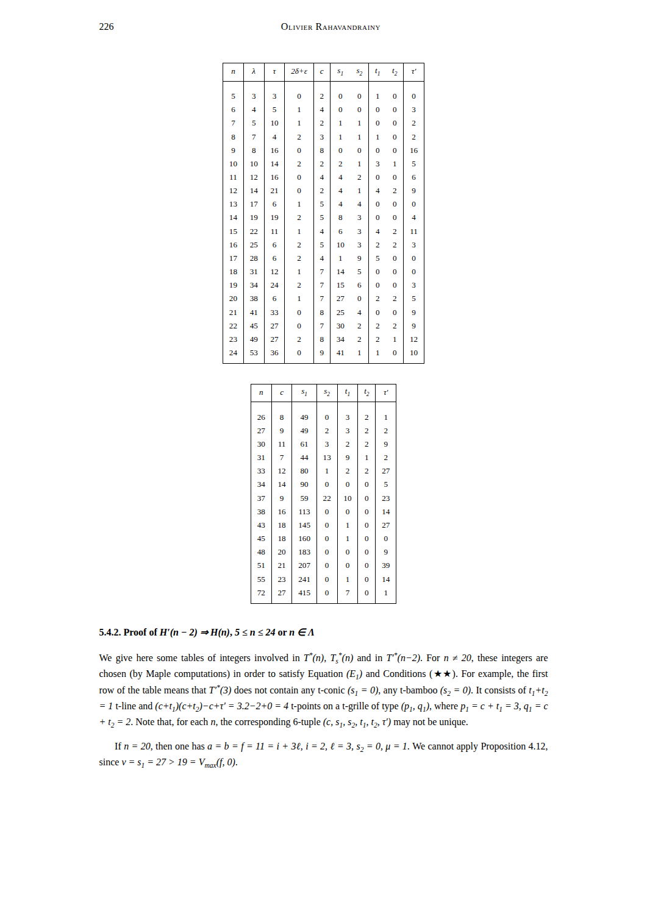226 Olivier Rahavandrainy
| n | λ | τ | 2δ + ε | c | s 1 | s 2 | t 1 | t 2 | τ′ |
| --- | --- | --- | --- | --- | --- | --- | --- | --- | --- |
| 5 | 3 | 3 | 0 | 2 | 0 | 0 | 1 | 0 | 0 |
| 6 | 4 | 5 | 1 | 4 | 0 | 0 | 0 | 0 | 3 |
| 7 | 5 | 10 | 1 | 2 | 1 | 1 | 0 | 0 | 2 |
| 8 | 7 | 4 | 2 | 3 | 1 | 1 | 1 | 0 | 2 |
| 9 | 8 | 16 | 0 | 8 | 0 | 0 | 0 | 0 | 16 |
| 10 | 10 | 14 | 2 | 2 | 2 | 1 | 3 | 1 | 5 |
| 11 | 12 | 16 | 0 | 4 | 4 | 2 | 0 | 0 | 6 |
| 12 | 14 | 21 | 0 | 2 | 4 | 1 | 4 | 2 | 9 |
| 13 | 17 | 6 | 1 | 5 | 4 | 4 | 0 | 0 | 0 |
| 14 | 19 | 19 | 2 | 5 | 8 | 3 | 0 | 0 | 4 |
| 15 | 22 | 11 | 1 | 4 | 6 | 3 | 4 | 2 | 11 |
| 16 | 25 | 6 | 2 | 5 | 10 | 3 | 2 | 2 | 3 |
| 17 | 28 | 6 | 2 | 4 | 1 | 9 | 5 | 0 | 0 |
| 18 | 31 | 12 | 1 | 7 | 14 | 5 | 0 | 0 | 0 |
| 19 | 34 | 24 | 2 | 7 | 15 | 6 | 0 | 0 | 3 |
| 20 | 38 | 6 | 1 | 7 | 27 | 0 | 2 | 2 | 5 |
| 21 | 41 | 33 | 0 | 8 | 25 | 4 | 0 | 0 | 9 |
| 22 | 45 | 27 | 0 | 7 | 30 | 2 | 2 | 2 | 9 |
| 23 | 49 | 27 | 2 | 8 | 34 | 2 | 2 | 1 | 12 |
| 24 | 53 | 36 | 0 | 9 | 41 | 1 | 1 | 0 | 10 |
| n | c | s 1 | s 2 | t 1 | t 2 | τ′ |
| --- | --- | --- | --- | --- | --- | --- |
| 26 | 8 | 49 | 0 | 3 | 2 | 1 |
| 27 | 9 | 49 | 2 | 3 | 2 | 2 |
| 30 | 11 | 61 | 3 | 2 | 2 | 9 |
| 31 | 7 | 44 | 13 | 9 | 1 | 2 |
| 33 | 12 | 80 | 1 | 2 | 2 | 27 |
| 34 | 14 | 90 | 0 | 0 | 0 | 5 |
| 37 | 9 | 59 | 22 | 10 | 0 | 23 |
| 38 | 16 | 113 | 0 | 0 | 0 | 14 |
| 43 | 18 | 145 | 0 | 1 | 0 | 27 |
| 45 | 18 | 160 | 0 | 1 | 0 | 0 |
| 48 | 20 | 183 | 0 | 0 | 0 | 9 |
| 51 | 21 | 207 | 0 | 0 | 0 | 39 |
| 55 | 23 | 241 | 0 | 1 | 0 | 14 |
| 72 | 27 | 415 | 0 | 7 | 0 | 1 |
5.4.2. Proof of H′(n − 2) ⇒ H(n), 5 ≤ n ≤ 24 or n ∈ Λ
We give here some tables of integers involved in T*(n), Ts*(n) and in T′*(n−2). For n ≠ 20, these integers are chosen (by Maple computations) in order to satisfy Equation (E1) and Conditions (★★). For example, the first row of the table means that T′*(3) does not contain any t-conic (s1 = 0), any t-bamboo (s2 = 0). It consists of t1+t2 = 1 t-line and (c+t1)(c+t2)−c+τ′ = 3.2−2+0 = 4 t-points on a t-grille of type (p1, q1), where p1 = c + t1 = 3, q1 = c + t2 = 2. Note that, for each n, the corresponding 6-tuple (c, s1, s2, t1, t2, τ′) may not be unique.
If n = 20, then one has a = b = f = 11 = i + 3ℓ, i = 2, ℓ = 3, s2 = 0, μ = 1. We cannot apply Proposition 4.12, since v = s1 = 27 > 19 = Vmax(f, 0).